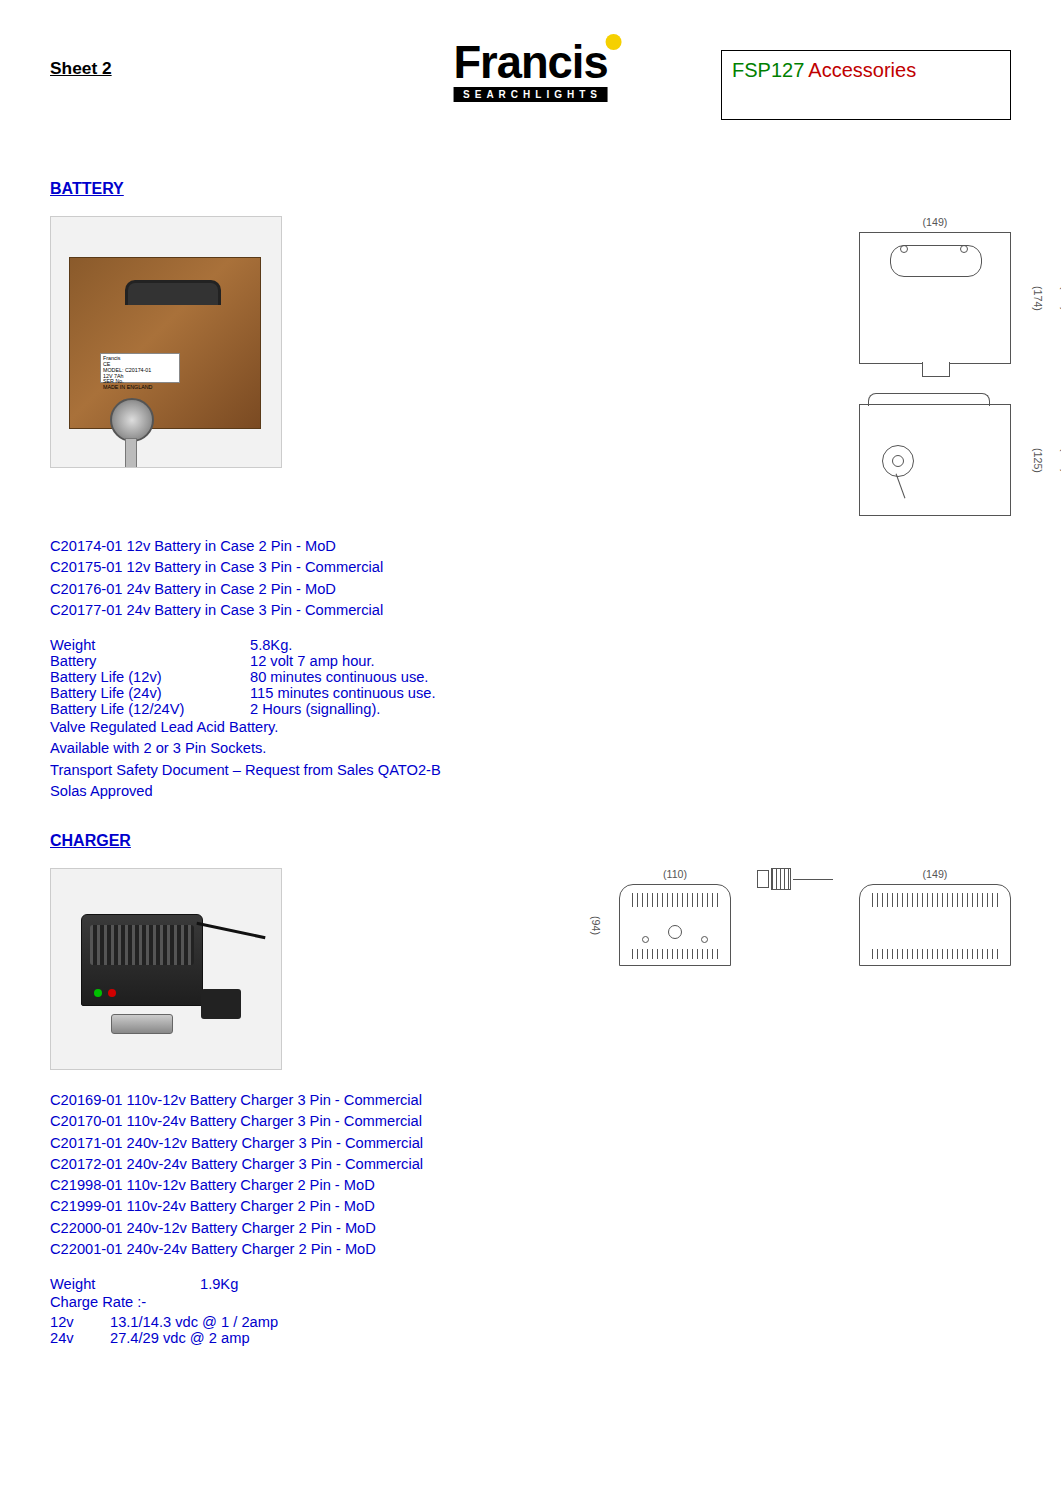Sheet 2
Francis
SEARCHLIGHTS
FSP127 Accessories
BATTERY
Francis
CE
MODEL: C20174-01
12V 7Ah
SER No.
MADE IN ENGLAND
(149)
(174)
(206)
(125)
(142)
C20174-01 12v Battery in Case 2 Pin - MoD
C20175-01 12v Battery in Case 3 Pin - Commercial
C20176-01 24v Battery in Case 2 Pin - MoD
C20177-01 24v Battery in Case 3 Pin - Commercial
Weight 5.8Kg.
Battery 12 volt 7 amp hour.
Battery Life (12v) 80 minutes continuous use.
Battery Life (24v) 115 minutes continuous use.
Battery Life (12/24V) 2 Hours (signalling).
Valve Regulated Lead Acid Battery.
Available with 2 or 3 Pin Sockets.
Transport Safety Document – Request from Sales QATO2-B
Solas Approved
CHARGER
(110)
(94)
(149)
C20169-01 110v-12v Battery Charger 3 Pin - Commercial
C20170-01 110v-24v Battery Charger 3 Pin - Commercial
C20171-01 240v-12v Battery Charger 3 Pin - Commercial
C20172-01 240v-24v Battery Charger 3 Pin - Commercial
C21998-01 110v-12v Battery Charger 2 Pin - MoD
C21999-01 110v-24v Battery Charger 2 Pin - MoD
C22000-01 240v-12v Battery Charger 2 Pin - MoD
C22001-01 240v-24v Battery Charger 2 Pin - MoD
Weight 1.9Kg
Charge Rate :-
12v 13.1/14.3 vdc @ 1 / 2amp
24v 27.4/29 vdc @ 2 amp